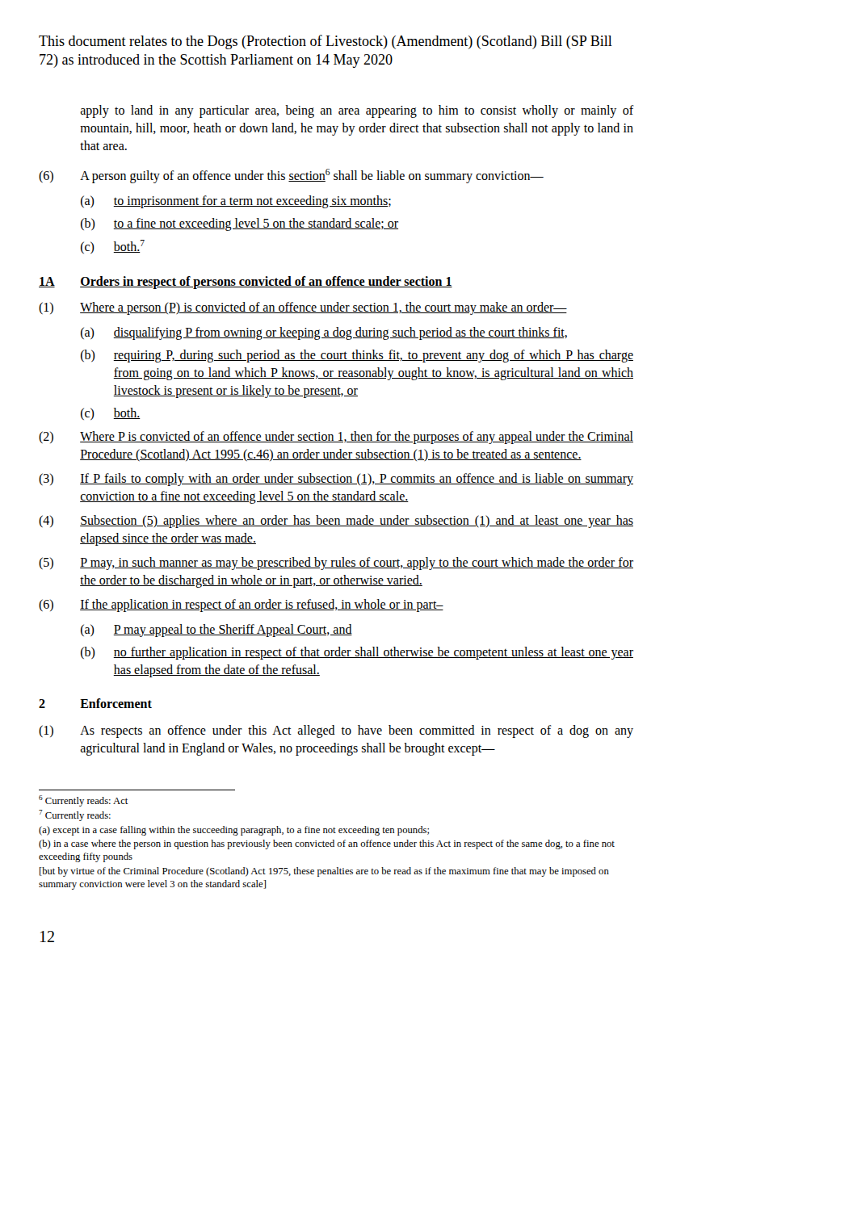This document relates to the Dogs (Protection of Livestock) (Amendment) (Scotland) Bill (SP Bill 72) as introduced in the Scottish Parliament on 14 May 2020
apply to land in any particular area, being an area appearing to him to consist wholly or mainly of mountain, hill, moor, heath or down land, he may by order direct that subsection shall not apply to land in that area.
(6) A person guilty of an offence under this section6 shall be liable on summary conviction—
(a) to imprisonment for a term not exceeding six months;
(b) to a fine not exceeding level 5 on the standard scale; or
(c) both.7
1A Orders in respect of persons convicted of an offence under section 1
(1) Where a person (P) is convicted of an offence under section 1, the court may make an order—
(a) disqualifying P from owning or keeping a dog during such period as the court thinks fit,
(b) requiring P, during such period as the court thinks fit, to prevent any dog of which P has charge from going on to land which P knows, or reasonably ought to know, is agricultural land on which livestock is present or is likely to be present, or
(c) both.
(2) Where P is convicted of an offence under section 1, then for the purposes of any appeal under the Criminal Procedure (Scotland) Act 1995 (c.46) an order under subsection (1) is to be treated as a sentence.
(3) If P fails to comply with an order under subsection (1), P commits an offence and is liable on summary conviction to a fine not exceeding level 5 on the standard scale.
(4) Subsection (5) applies where an order has been made under subsection (1) and at least one year has elapsed since the order was made.
(5) P may, in such manner as may be prescribed by rules of court, apply to the court which made the order for the order to be discharged in whole or in part, or otherwise varied.
(6) If the application in respect of an order is refused, in whole or in part–
(a) P may appeal to the Sheriff Appeal Court, and
(b) no further application in respect of that order shall otherwise be competent unless at least one year has elapsed from the date of the refusal.
2 Enforcement
(1) As respects an offence under this Act alleged to have been committed in respect of a dog on any agricultural land in England or Wales, no proceedings shall be brought except—
6 Currently reads: Act
7 Currently reads:
(a) except in a case falling within the succeeding paragraph, to a fine not exceeding ten pounds;
(b) in a case where the person in question has previously been convicted of an offence under this Act in respect of the same dog, to a fine not exceeding fifty pounds
[but by virtue of the Criminal Procedure (Scotland) Act 1975, these penalties are to be read as if the maximum fine that may be imposed on summary conviction were level 3 on the standard scale]
12